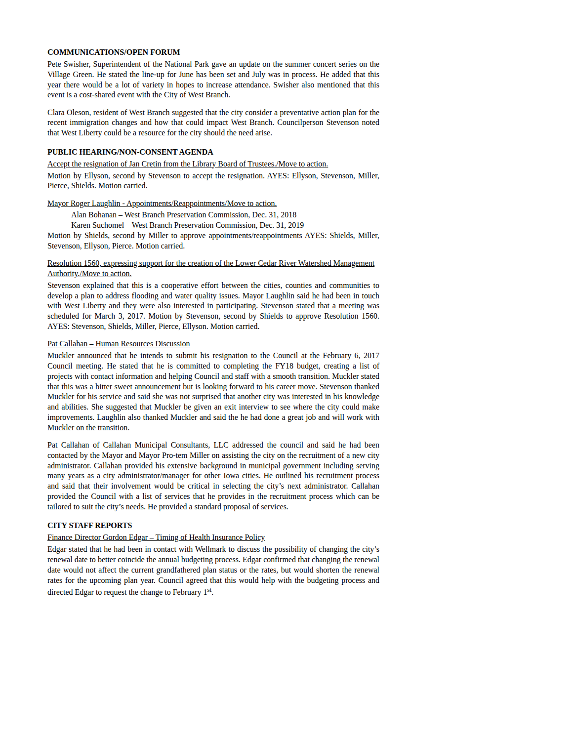COMMUNICATIONS/OPEN FORUM
Pete Swisher, Superintendent of the National Park gave an update on the summer concert series on the Village Green. He stated the line-up for June has been set and July was in process. He added that this year there would be a lot of variety in hopes to increase attendance. Swisher also mentioned that this event is a cost-shared event with the City of West Branch.
Clara Oleson, resident of West Branch suggested that the city consider a preventative action plan for the recent immigration changes and how that could impact West Branch. Councilperson Stevenson noted that West Liberty could be a resource for the city should the need arise.
PUBLIC HEARING/NON-CONSENT AGENDA
Accept the resignation of Jan Cretin from the Library Board of Trustees./Move to action.
Motion by Ellyson, second by Stevenson to accept the resignation. AYES: Ellyson, Stevenson, Miller, Pierce, Shields. Motion carried.
Mayor Roger Laughlin - Appointments/Reappointments/Move to action.
Alan Bohanan – West Branch Preservation Commission, Dec. 31, 2018
Karen Suchomel – West Branch Preservation Commission, Dec. 31, 2019
Motion by Shields, second by Miller to approve appointments/reappointments AYES: Shields, Miller, Stevenson, Ellyson, Pierce. Motion carried.
Resolution 1560, expressing support for the creation of the Lower Cedar River Watershed Management Authority./Move to action.
Stevenson explained that this is a cooperative effort between the cities, counties and communities to develop a plan to address flooding and water quality issues. Mayor Laughlin said he had been in touch with West Liberty and they were also interested in participating. Stevenson stated that a meeting was scheduled for March 3, 2017. Motion by Stevenson, second by Shields to approve Resolution 1560. AYES: Stevenson, Shields, Miller, Pierce, Ellyson. Motion carried.
Pat Callahan – Human Resources Discussion
Muckler announced that he intends to submit his resignation to the Council at the February 6, 2017 Council meeting. He stated that he is committed to completing the FY18 budget, creating a list of projects with contact information and helping Council and staff with a smooth transition. Muckler stated that this was a bitter sweet announcement but is looking forward to his career move. Stevenson thanked Muckler for his service and said she was not surprised that another city was interested in his knowledge and abilities. She suggested that Muckler be given an exit interview to see where the city could make improvements. Laughlin also thanked Muckler and said the he had done a great job and will work with Muckler on the transition.
Pat Callahan of Callahan Municipal Consultants, LLC addressed the council and said he had been contacted by the Mayor and Mayor Pro-tem Miller on assisting the city on the recruitment of a new city administrator. Callahan provided his extensive background in municipal government including serving many years as a city administrator/manager for other Iowa cities. He outlined his recruitment process and said that their involvement would be critical in selecting the city’s next administrator. Callahan provided the Council with a list of services that he provides in the recruitment process which can be tailored to suit the city’s needs. He provided a standard proposal of services.
CITY STAFF REPORTS
Finance Director Gordon Edgar – Timing of Health Insurance Policy
Edgar stated that he had been in contact with Wellmark to discuss the possibility of changing the city’s renewal date to better coincide the annual budgeting process. Edgar confirmed that changing the renewal date would not affect the current grandfathered plan status or the rates, but would shorten the renewal rates for the upcoming plan year. Council agreed that this would help with the budgeting process and directed Edgar to request the change to February 1st.